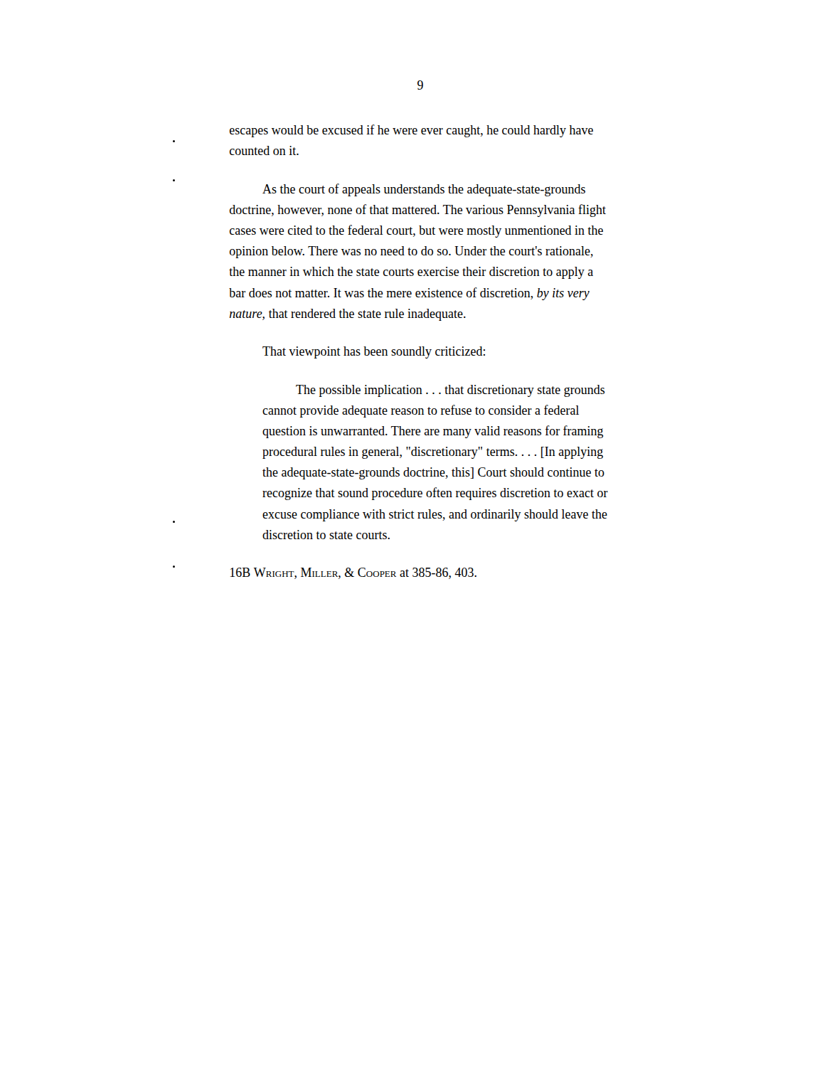9
escapes would be excused if he were ever caught, he could hardly have counted on it.
As the court of appeals understands the adequate-state-grounds doctrine, however, none of that mattered. The various Pennsylvania flight cases were cited to the federal court, but were mostly unmentioned in the opinion below. There was no need to do so. Under the court's rationale, the manner in which the state courts exercise their discretion to apply a bar does not matter. It was the mere existence of discretion, by its very nature, that rendered the state rule inadequate.
That viewpoint has been soundly criticized:
The possible implication . . . that discretionary state grounds cannot provide adequate reason to refuse to consider a federal question is unwarranted. There are many valid reasons for framing procedural rules in general, "discretionary" terms. . . . [In applying the adequate-state-grounds doctrine, this] Court should continue to recognize that sound procedure often requires discretion to exact or excuse compliance with strict rules, and ordinarily should leave the discretion to state courts.
16B Wright, Miller, & Cooper at 385-86, 403.